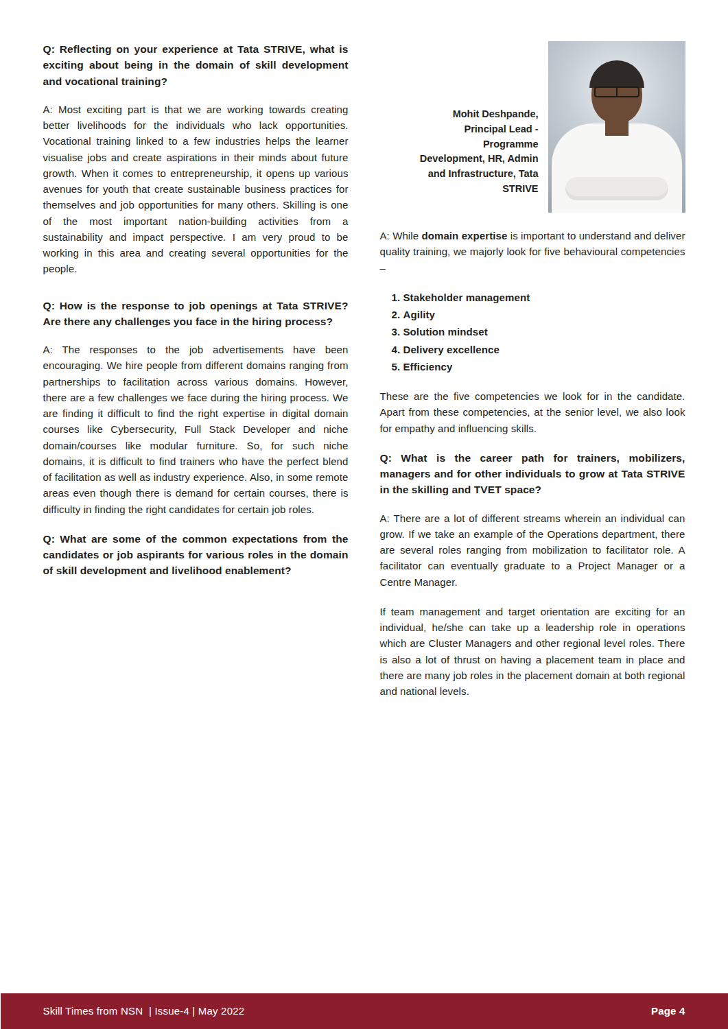Q: Reflecting on your experience at Tata STRIVE, what is exciting about being in the domain of skill development and vocational training?
A: Most exciting part is that we are working towards creating better livelihoods for the individuals who lack opportunities. Vocational training linked to a few industries helps the learner visualise jobs and create aspirations in their minds about future growth. When it comes to entrepreneurship, it opens up various avenues for youth that create sustainable business practices for themselves and job opportunities for many others. Skilling is one of the most important nation-building activities from a sustainability and impact perspective. I am very proud to be working in this area and creating several opportunities for the people.
Q: How is the response to job openings at Tata STRIVE? Are there any challenges you face in the hiring process?
A: The responses to the job advertisements have been encouraging. We hire people from different domains ranging from partnerships to facilitation across various domains. However, there are a few challenges we face during the hiring process. We are finding it difficult to find the right expertise in digital domain courses like Cybersecurity, Full Stack Developer and niche domain/courses like modular furniture. So, for such niche domains, it is difficult to find trainers who have the perfect blend of facilitation as well as industry experience. Also, in some remote areas even though there is demand for certain courses, there is difficulty in finding the right candidates for certain job roles.
Q: What are some of the common expectations from the candidates or job aspirants for various roles in the domain of skill development and livelihood enablement?
Mohit Deshpande,
Principal Lead -
Programme
Development, HR, Admin
and Infrastructure, Tata
STRIVE
A: While domain expertise is important to understand and deliver quality training, we majorly look for five behavioural competencies –
Stakeholder management
Agility
Solution mindset
Delivery excellence
Efficiency
These are the five competencies we look for in the candidate. Apart from these competencies, at the senior level, we also look for empathy and influencing skills.
Q: What is the career path for trainers, mobilizers, managers and for other individuals to grow at Tata STRIVE in the skilling and TVET space?
A: There are a lot of different streams wherein an individual can grow. If we take an example of the Operations department, there are several roles ranging from mobilization to facilitator role. A facilitator can eventually graduate to a Project Manager or a Centre Manager.
If team management and target orientation are exciting for an individual, he/she can take up a leadership role in operations which are Cluster Managers and other regional level roles. There is also a lot of thrust on having a placement team in place and there are many job roles in the placement domain at both regional and national levels.
Skill Times from NSN | Issue-4 | May 2022
Page 4